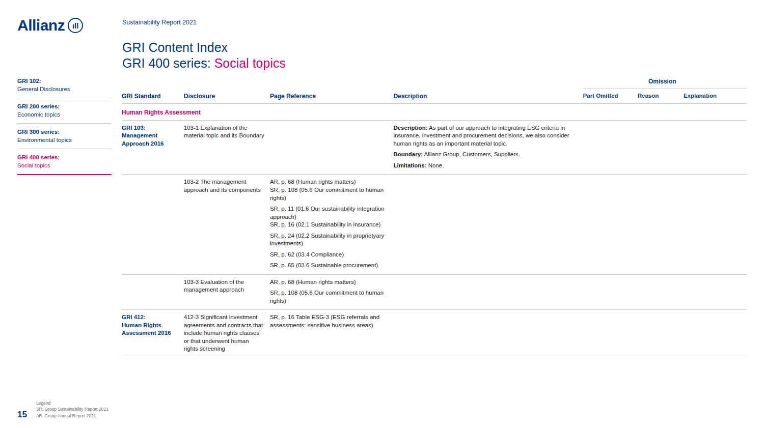Allianz ıll
Sustainability Report 2021
GRI Content Index
GRI 400 series: Social topics
GRI 102: General Disclosures
GRI 200 series: Economic topics
GRI 300 series: Environmental topics
GRI 400 series: Social topics
| GRI Standard | Disclosure | Page Reference | Description | Omission |
| --- | --- | --- | --- | --- |
| Part Omitted | Reason | Explanation |
| Human Rights Assessment |
| GRI 103: Management Approach 2016 | 103-1 Explanation of the material topic and its Boundary | | Description: As part of our approach to integrating ESG criteria in insurance, investment and procurement decisions, we also consider human rights as an important material topic. Boundary: Allianz Group, Customers, Suppliers. Limitations: None. | | | |
| | 103-2 The management approach and its components | AR, p. 68 (Human rights matters) SR, p. 108 (05.6 Our commitment to human rights) SR, p. 11 (01.6 Our sustainability integration approach) SR, p. 16 (02.1 Sustainability in insurance) SR, p. 24 (02.2 Sustainability in proprietyary investments) SR, p. 62 (03.4 Compliance) SR, p. 65 (03.6 Sustainable procurement) | | | | |
| | 103-3 Evaluation of the management approach | AR, p. 68 (Human rights matters) SR, p. 108 (05.6 Our commitment to human rights) | | | | |
| GRI 412: Human Rights Assessment 2016 | 412-3 Significant investment agreements and contracts that include human rights clauses or that underwent human rights screening | SR, p. 16 Table ESG-3 (ESG referrals and assessments: sensitive business areas) | | | | |
15
Legend
SR: Group Sustainability Report 2021
AR: Group Annual Report 2021